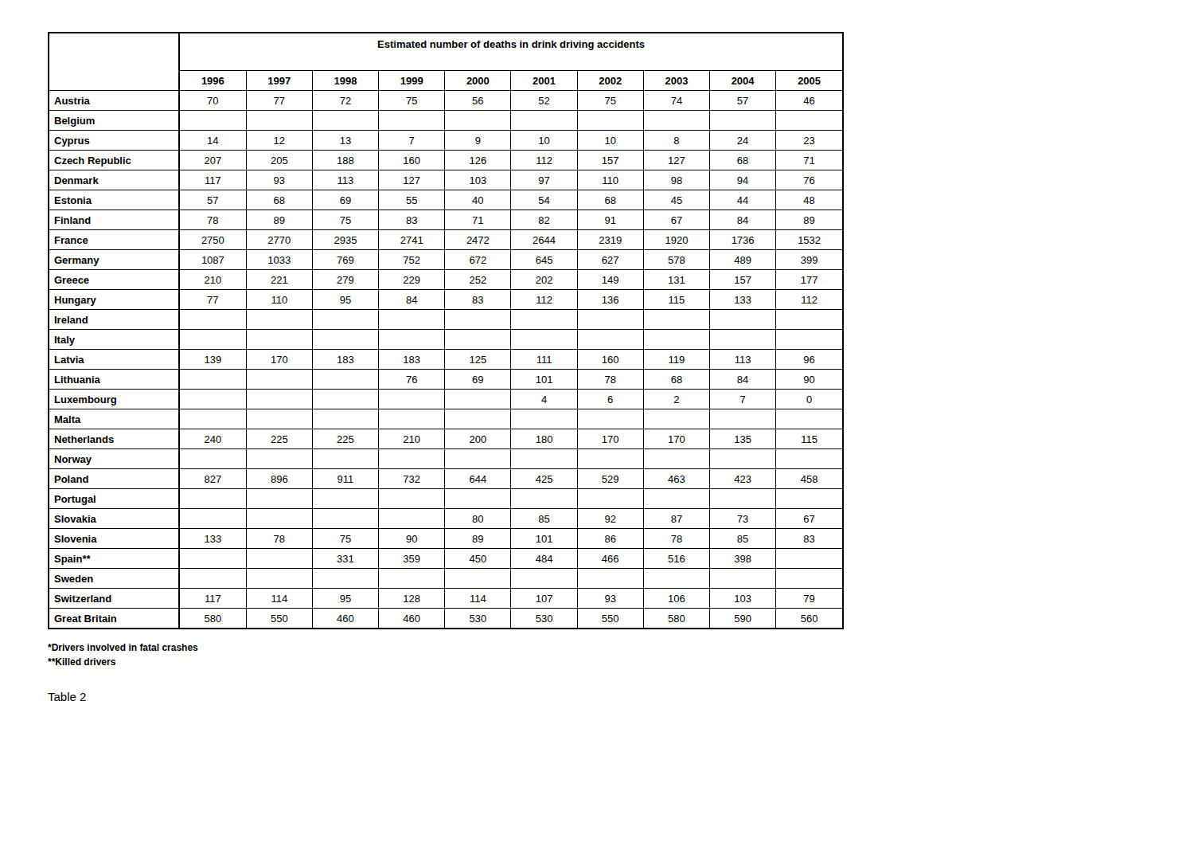| | Estimated number of deaths in drink driving accidents |
| --- | --- |
| 1996 | 1997 | 1998 | 1999 | 2000 | 2001 | 2002 | 2003 | 2004 | 2005 |
| Austria | 70 | 77 | 72 | 75 | 56 | 52 | 75 | 74 | 57 | 46 |
| Belgium | | | | | | | | | | |
| Cyprus | 14 | 12 | 13 | 7 | 9 | 10 | 10 | 8 | 24 | 23 |
| Czech Republic | 207 | 205 | 188 | 160 | 126 | 112 | 157 | 127 | 68 | 71 |
| Denmark | 117 | 93 | 113 | 127 | 103 | 97 | 110 | 98 | 94 | 76 |
| Estonia | 57 | 68 | 69 | 55 | 40 | 54 | 68 | 45 | 44 | 48 |
| Finland | 78 | 89 | 75 | 83 | 71 | 82 | 91 | 67 | 84 | 89 |
| France | 2750 | 2770 | 2935 | 2741 | 2472 | 2644 | 2319 | 1920 | 1736 | 1532 |
| Germany | 1087 | 1033 | 769 | 752 | 672 | 645 | 627 | 578 | 489 | 399 |
| Greece | 210 | 221 | 279 | 229 | 252 | 202 | 149 | 131 | 157 | 177 |
| Hungary | 77 | 110 | 95 | 84 | 83 | 112 | 136 | 115 | 133 | 112 |
| Ireland | | | | | | | | | | |
| Italy | | | | | | | | | | |
| Latvia | 139 | 170 | 183 | 183 | 125 | 111 | 160 | 119 | 113 | 96 |
| Lithuania | | | | 76 | 69 | 101 | 78 | 68 | 84 | 90 |
| Luxembourg | | | | | | 4 | 6 | 2 | 7 | 0 |
| Malta | | | | | | | | | | |
| Netherlands | 240 | 225 | 225 | 210 | 200 | 180 | 170 | 170 | 135 | 115 |
| Norway | | | | | | | | | | |
| Poland | 827 | 896 | 911 | 732 | 644 | 425 | 529 | 463 | 423 | 458 |
| Portugal | | | | | | | | | | |
| Slovakia | | | | | 80 | 85 | 92 | 87 | 73 | 67 |
| Slovenia | 133 | 78 | 75 | 90 | 89 | 101 | 86 | 78 | 85 | 83 |
| Spain** | | | 331 | 359 | 450 | 484 | 466 | 516 | 398 | |
| Sweden | | | | | | | | | | |
| Switzerland | 117 | 114 | 95 | 128 | 114 | 107 | 93 | 106 | 103 | 79 |
| Great Britain | 580 | 550 | 460 | 460 | 530 | 530 | 550 | 580 | 590 | 560 |
*Drivers involved in fatal crashes
**Killed drivers
Table 2